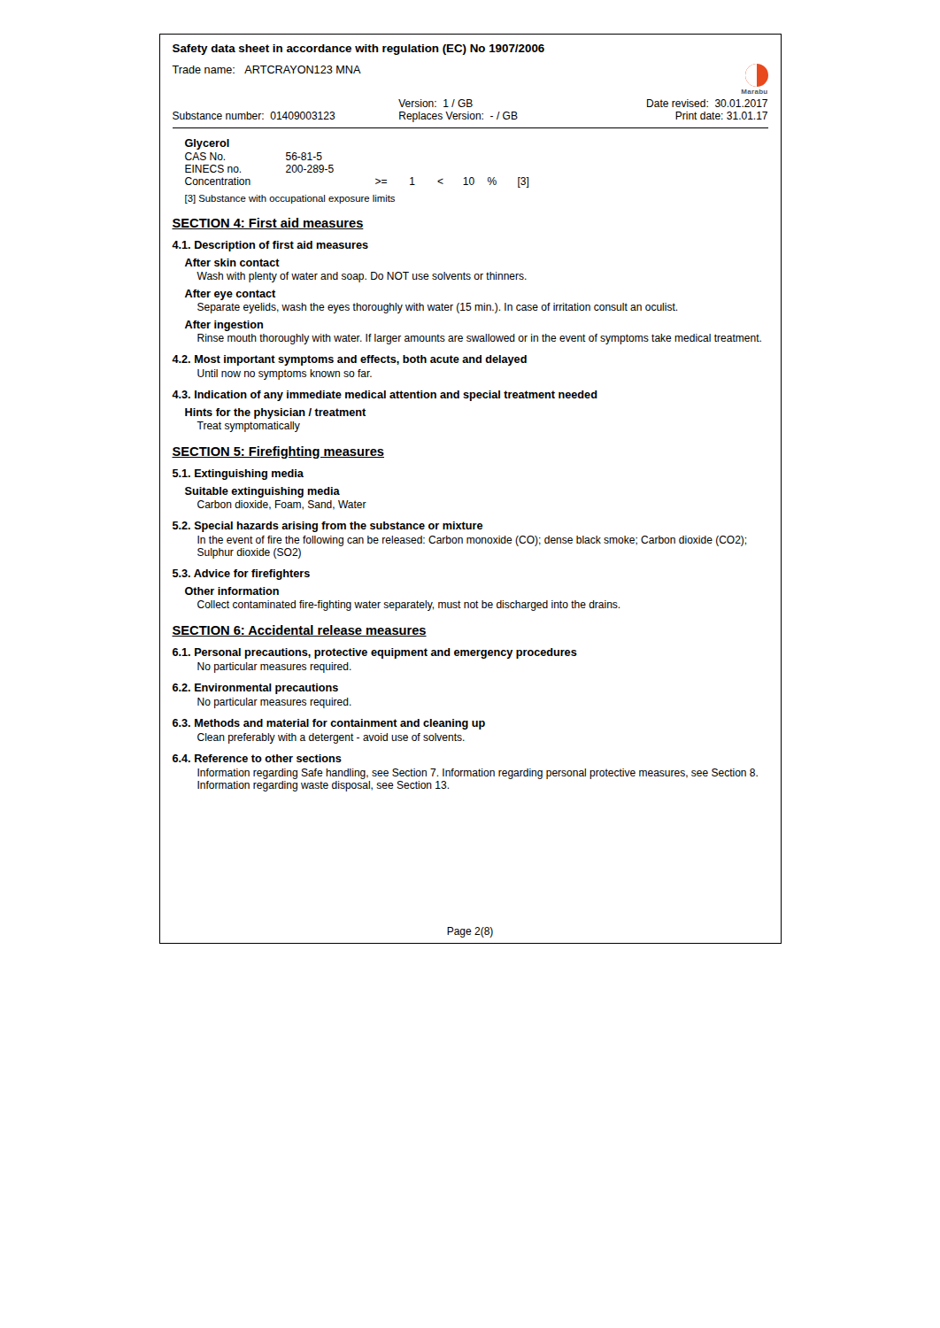Safety data sheet in accordance with regulation (EC) No 1907/2006
Trade name: ARTCRAYON123 MNA
Marabu
| | Version: 1 / GB | Date revised: 30.01.2017 |
| Substance number: 01409003123 | Replaces Version: - / GB | Print date: 31.01.17 |
Glycerol
| CAS No. | 56-81-5 | | | | | | |
| EINECS no. | 200-289-5 | | | | | | |
| Concentration | | >= | 1 | < | 10 | % | [3] |
[3] Substance with occupational exposure limits
SECTION 4: First aid measures
4.1. Description of first aid measures
After skin contact
Wash with plenty of water and soap. Do NOT use solvents or thinners.
After eye contact
Separate eyelids, wash the eyes thoroughly with water (15 min.). In case of irritation consult an oculist.
After ingestion
Rinse mouth thoroughly with water. If larger amounts are swallowed or in the event of symptoms take medical treatment.
4.2. Most important symptoms and effects, both acute and delayed
Until now no symptoms known so far.
4.3. Indication of any immediate medical attention and special treatment needed
Hints for the physician / treatment
Treat symptomatically
SECTION 5: Firefighting measures
5.1. Extinguishing media
Suitable extinguishing media
Carbon dioxide, Foam, Sand, Water
5.2. Special hazards arising from the substance or mixture
In the event of fire the following can be released: Carbon monoxide (CO); dense black smoke; Carbon dioxide (CO2); Sulphur dioxide (SO2)
5.3. Advice for firefighters
Other information
Collect contaminated fire-fighting water separately, must not be discharged into the drains.
SECTION 6: Accidental release measures
6.1. Personal precautions, protective equipment and emergency procedures
No particular measures required.
6.2. Environmental precautions
No particular measures required.
6.3. Methods and material for containment and cleaning up
Clean preferably with a detergent - avoid use of solvents.
6.4. Reference to other sections
Information regarding Safe handling, see Section 7. Information regarding personal protective measures, see Section 8. Information regarding waste disposal, see Section 13.
Page 2(8)